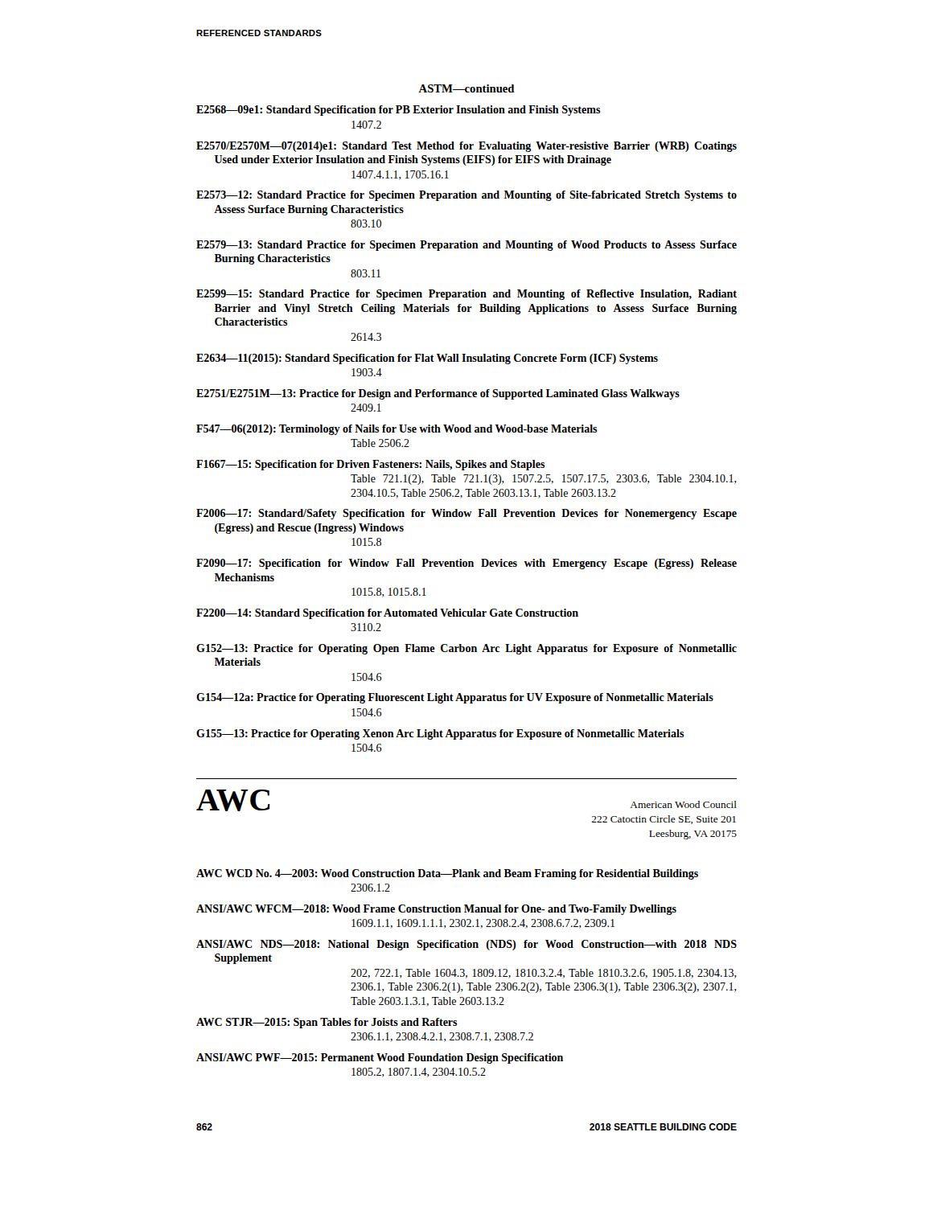REFERENCED STANDARDS
ASTM—continued
E2568—09e1: Standard Specification for PB Exterior Insulation and Finish Systems
1407.2
E2570/E2570M—07(2014)e1: Standard Test Method for Evaluating Water-resistive Barrier (WRB) Coatings Used under Exterior Insulation and Finish Systems (EIFS) for EIFS with Drainage
1407.4.1.1, 1705.16.1
E2573—12: Standard Practice for Specimen Preparation and Mounting of Site-fabricated Stretch Systems to Assess Surface Burning Characteristics
803.10
E2579—13: Standard Practice for Specimen Preparation and Mounting of Wood Products to Assess Surface Burning Characteristics
803.11
E2599—15: Standard Practice for Specimen Preparation and Mounting of Reflective Insulation, Radiant Barrier and Vinyl Stretch Ceiling Materials for Building Applications to Assess Surface Burning Characteristics
2614.3
E2634—11(2015): Standard Specification for Flat Wall Insulating Concrete Form (ICF) Systems
1903.4
E2751/E2751M—13: Practice for Design and Performance of Supported Laminated Glass Walkways
2409.1
F547—06(2012): Terminology of Nails for Use with Wood and Wood-base Materials
Table 2506.2
F1667—15: Specification for Driven Fasteners: Nails, Spikes and Staples
Table 721.1(2), Table 721.1(3), 1507.2.5, 1507.17.5, 2303.6, Table 2304.10.1, 2304.10.5, Table 2506.2, Table 2603.13.1, Table 2603.13.2
F2006—17: Standard/Safety Specification for Window Fall Prevention Devices for Nonemergency Escape (Egress) and Rescue (Ingress) Windows
1015.8
F2090—17: Specification for Window Fall Prevention Devices with Emergency Escape (Egress) Release Mechanisms
1015.8, 1015.8.1
F2200—14: Standard Specification for Automated Vehicular Gate Construction
3110.2
G152—13: Practice for Operating Open Flame Carbon Arc Light Apparatus for Exposure of Nonmetallic Materials
1504.6
G154—12a: Practice for Operating Fluorescent Light Apparatus for UV Exposure of Nonmetallic Materials
1504.6
G155—13: Practice for Operating Xenon Arc Light Apparatus for Exposure of Nonmetallic Materials
1504.6
AWC
American Wood Council
222 Catoctin Circle SE, Suite 201
Leesburg, VA 20175
AWC WCD No. 4—2003: Wood Construction Data—Plank and Beam Framing for Residential Buildings
2306.1.2
ANSI/AWC WFCM—2018: Wood Frame Construction Manual for One- and Two-Family Dwellings
1609.1.1, 1609.1.1.1, 2302.1, 2308.2.4, 2308.6.7.2, 2309.1
ANSI/AWC NDS—2018: National Design Specification (NDS) for Wood Construction—with 2018 NDS Supplement
202, 722.1, Table 1604.3, 1809.12, 1810.3.2.4, Table 1810.3.2.6, 1905.1.8, 2304.13, 2306.1, Table 2306.2(1), Table 2306.2(2), Table 2306.3(1), Table 2306.3(2), 2307.1, Table 2603.1.3.1, Table 2603.13.2
AWC STJR—2015: Span Tables for Joists and Rafters
2306.1.1, 2308.4.2.1, 2308.7.1, 2308.7.2
ANSI/AWC PWF—2015: Permanent Wood Foundation Design Specification
1805.2, 1807.1.4, 2304.10.5.2
862
2018 SEATTLE BUILDING CODE